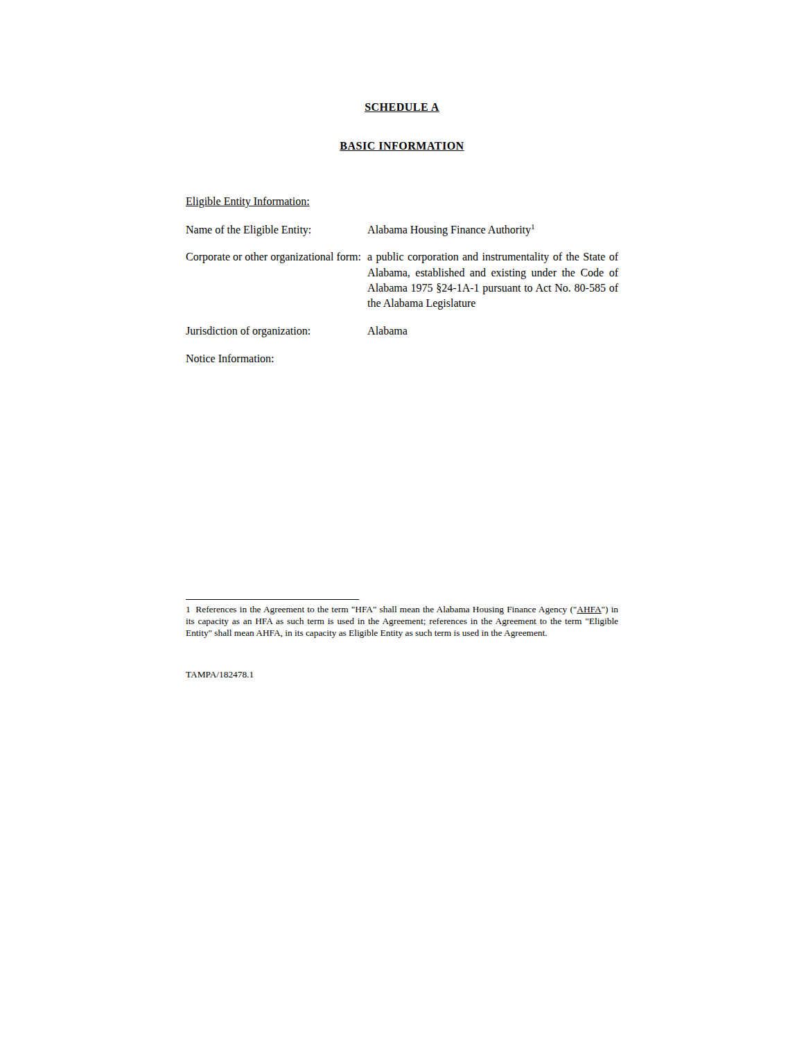SCHEDULE A
BASIC INFORMATION
Eligible Entity Information:
| Name of the Eligible Entity: | Alabama Housing Finance Authority 1 |
| Corporate or other organizational form: | a public corporation and instrumentality of the State of Alabama, established and existing under the Code of Alabama 1975 §24-1A-1 pursuant to Act No. 80-585 of the Alabama Legislature |
| Jurisdiction of organization: | Alabama |
| Notice Information: | |
1 References in the Agreement to the term "HFA" shall mean the Alabama Housing Finance Agency ("AHFA") in its capacity as an HFA as such term is used in the Agreement; references in the Agreement to the term "Eligible Entity" shall mean AHFA, in its capacity as Eligible Entity as such term is used in the Agreement.
TAMPA/182478.1